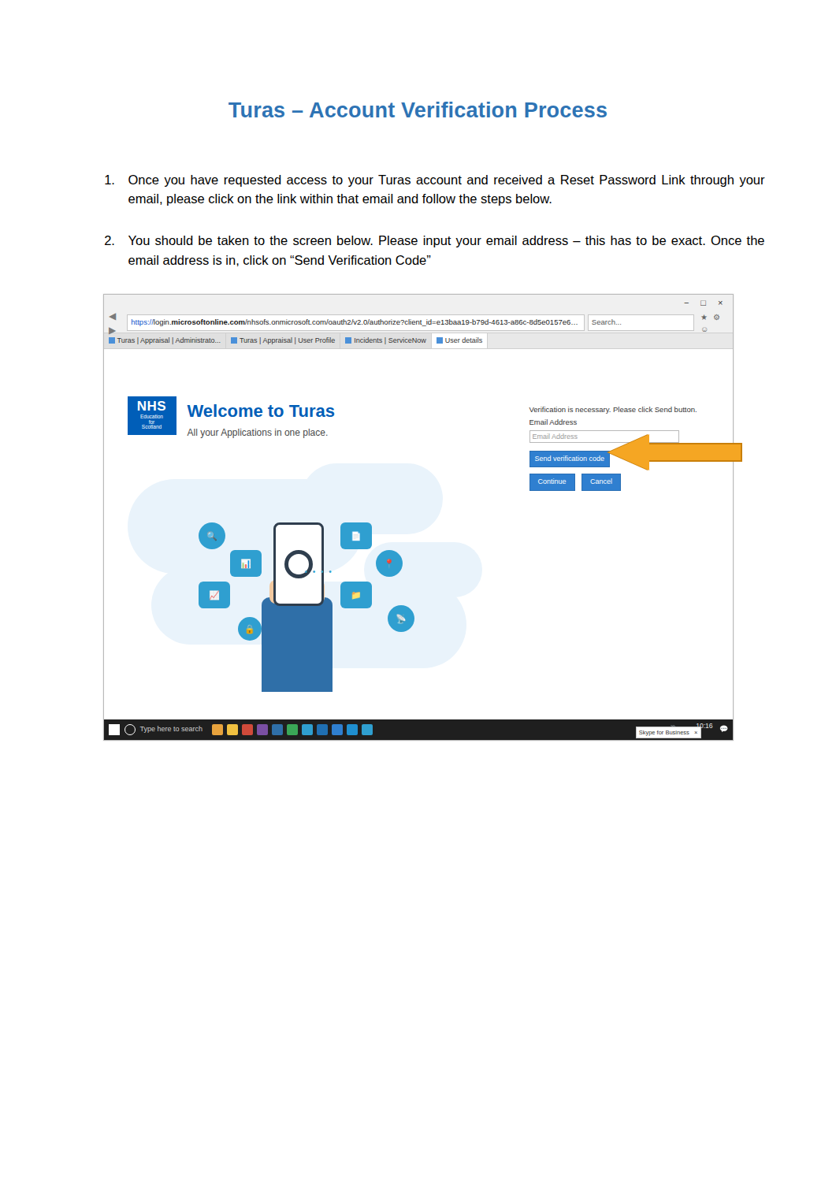Turas – Account Verification Process
Once you have requested access to your Turas account and received a Reset Password Link through your email, please click on the link within that email and follow the steps below.
You should be taken to the screen below. Please input your email address – this has to be exact. Once the email address is in, click on “Send Verification Code”
− □ ×
◀ ▶
https://login.microsoftonline.com/nhsofs.onmicrosoft.com/oauth2/v2.0/authorize?client_id=e13baa19-b79d-4613-a86c-8d5e0157e657&redirect_uri=https%3a%2f
Search...
★ ⚙ ☺
Turas | Appraisal | Administrato...
Turas | Appraisal | User Profile
Incidents | ServiceNow
User details
NHS Education
for
Scotland
Welcome to Turas
All your Applications in one place.
🔍
📊
📈
📄
📍
📁
📡
🔒
• • • •
Verification is necessary. Please click Send button.
Email Address
Email Address
Send verification code
Continue Cancel
Type here to search ▲ 🔊 ☁ 10:16
💬
Skype for Business ×